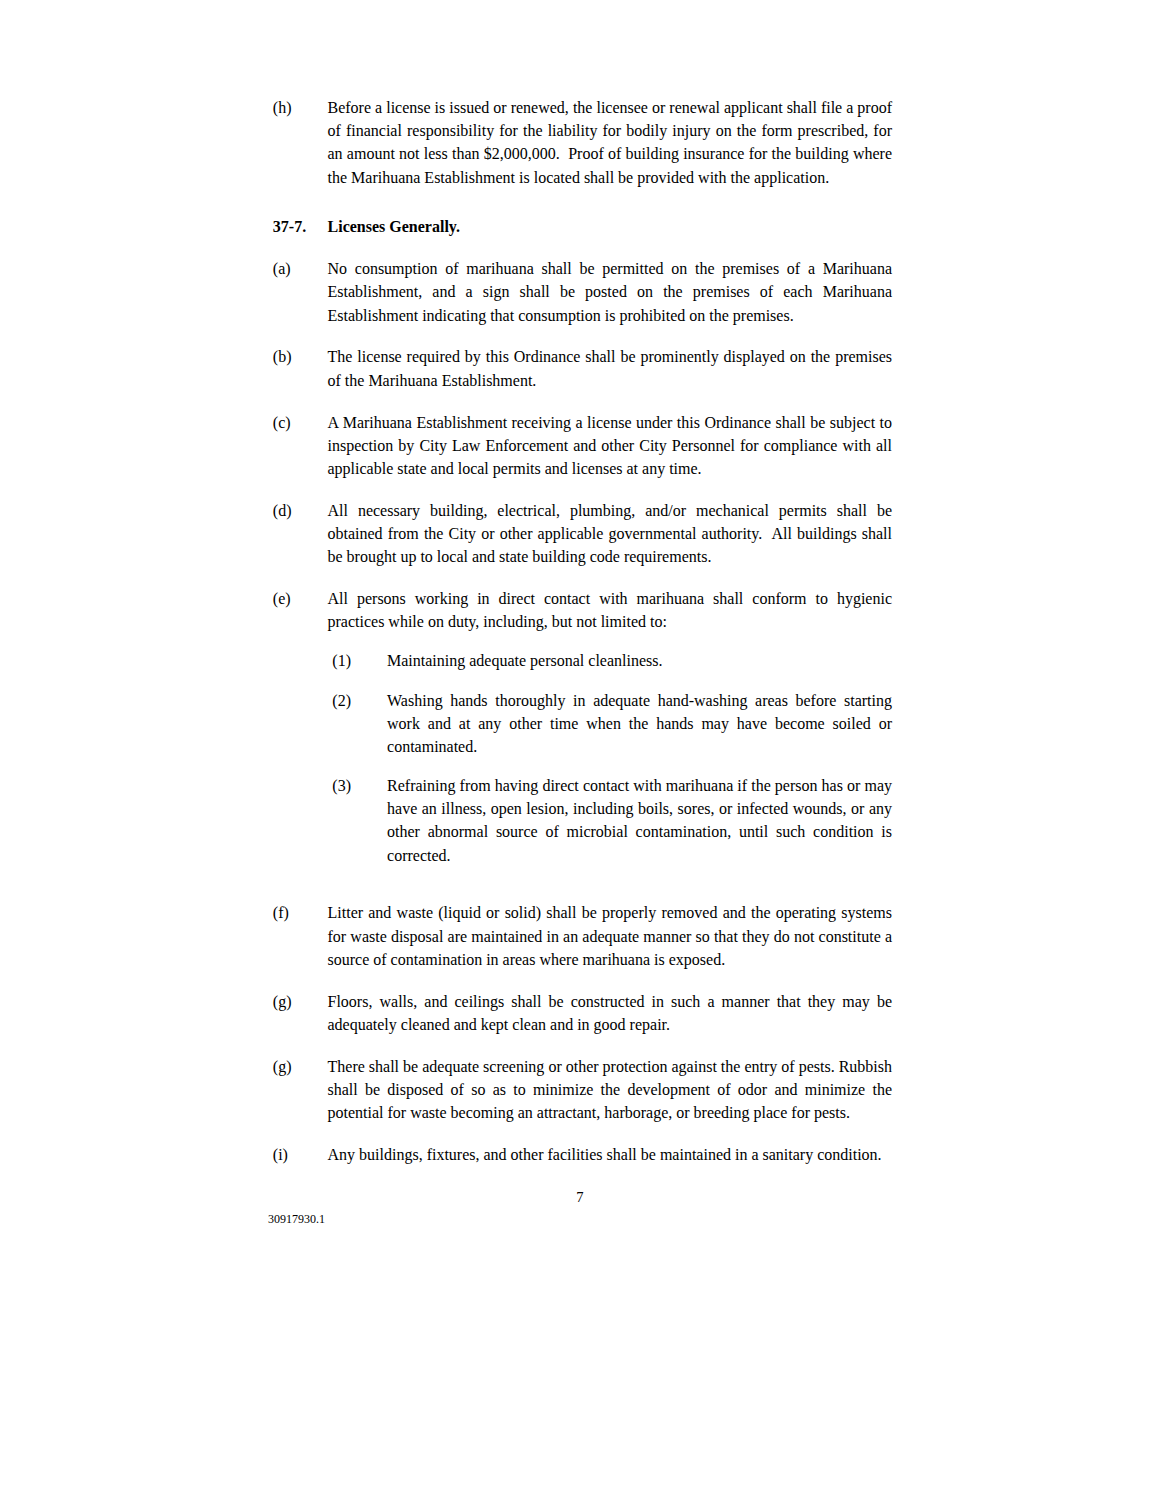(h)
Before a license is issued or renewed, the licensee or renewal applicant shall file a proof of financial responsibility for the liability for bodily injury on the form prescribed, for an amount not less than $2,000,000. Proof of building insurance for the building where the Marihuana Establishment is located shall be provided with the application.
37-7. Licenses Generally.
(a)
No consumption of marihuana shall be permitted on the premises of a Marihuana Establishment, and a sign shall be posted on the premises of each Marihuana Establishment indicating that consumption is prohibited on the premises.
(b)
The license required by this Ordinance shall be prominently displayed on the premises of the Marihuana Establishment.
(c)
A Marihuana Establishment receiving a license under this Ordinance shall be subject to inspection by City Law Enforcement and other City Personnel for compliance with all applicable state and local permits and licenses at any time.
(d)
All necessary building, electrical, plumbing, and/or mechanical permits shall be obtained from the City or other applicable governmental authority. All buildings shall be brought up to local and state building code requirements.
(e)
All persons working in direct contact with marihuana shall conform to hygienic practices while on duty, including, but not limited to:
(1)
Maintaining adequate personal cleanliness.
(2)
Washing hands thoroughly in adequate hand-washing areas before starting work and at any other time when the hands may have become soiled or contaminated.
(3)
Refraining from having direct contact with marihuana if the person has or may have an illness, open lesion, including boils, sores, or infected wounds, or any other abnormal source of microbial contamination, until such condition is corrected.
(f)
Litter and waste (liquid or solid) shall be properly removed and the operating systems for waste disposal are maintained in an adequate manner so that they do not constitute a source of contamination in areas where marihuana is exposed.
(g)
Floors, walls, and ceilings shall be constructed in such a manner that they may be adequately cleaned and kept clean and in good repair.
(g)
There shall be adequate screening or other protection against the entry of pests. Rubbish shall be disposed of so as to minimize the development of odor and minimize the potential for waste becoming an attractant, harborage, or breeding place for pests.
(i)
Any buildings, fixtures, and other facilities shall be maintained in a sanitary condition.
7
30917930.1